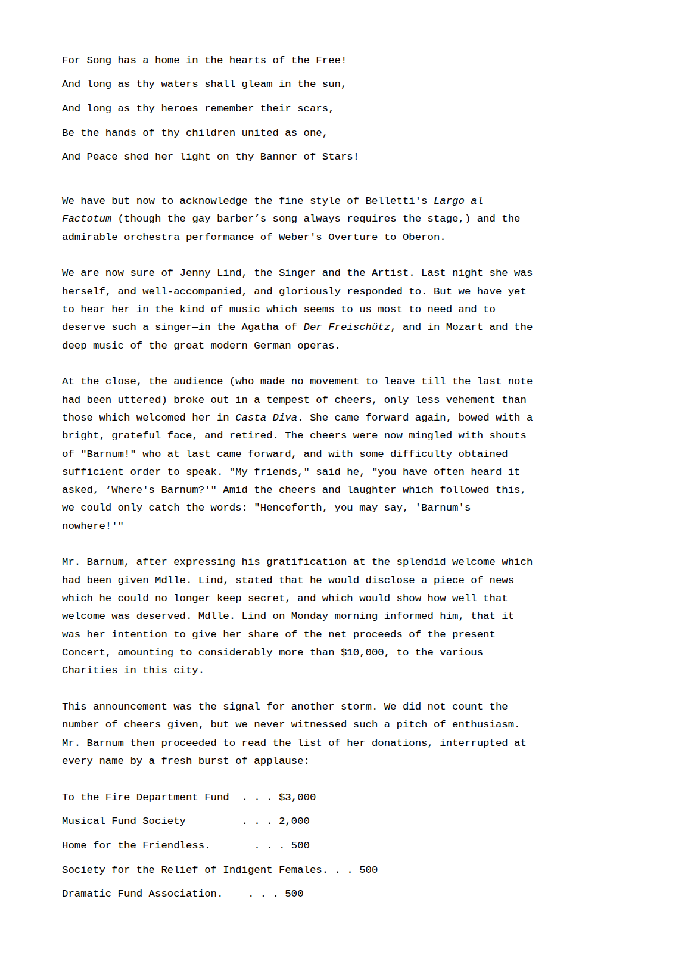For Song has a home in the hearts of the Free!
And long as thy waters shall gleam in the sun,
And long as thy heroes remember their scars,
Be the hands of thy children united as one,
And Peace shed her light on thy Banner of Stars!
We have but now to acknowledge the fine style of Belletti's Largo al Factotum (though the gay barber’s song always requires the stage,) and the admirable orchestra performance of Weber's Overture to Oberon.
We are now sure of Jenny Lind, the Singer and the Artist. Last night she was herself, and well-accompanied, and gloriously responded to. But we have yet to hear her in the kind of music which seems to us most to need and to deserve such a singer—in the Agatha of Der Freischütz, and in Mozart and the deep music of the great modern German operas.
At the close, the audience (who made no movement to leave till the last note had been uttered) broke out in a tempest of cheers, only less vehement than those which welcomed her in Casta Diva. She came forward again, bowed with a bright, grateful face, and retired. The cheers were now mingled with shouts of "Barnum!" who at last came forward, and with some difficulty obtained sufficient order to speak. "My friends," said he, "you have often heard it asked, ‘Where's Barnum?'" Amid the cheers and laughter which followed this, we could only catch the words: "Henceforth, you may say, 'Barnum's nowhere!'"
Mr. Barnum, after expressing his gratification at the splendid welcome which had been given Mdlle. Lind, stated that he would disclose a piece of news which he could no longer keep secret, and which would show how well that welcome was deserved. Mdlle. Lind on Monday morning informed him, that it was her intention to give her share of the net proceeds of the present Concert, amounting to considerably more than $10,000, to the various Charities in this city.
This announcement was the signal for another storm. We did not count the number of cheers given, but we never witnessed such a pitch of enthusiasm. Mr. Barnum then proceeded to read the list of her donations, interrupted at every name by a fresh burst of applause:
To the Fire Department Fund . . . $3,000
Musical Fund Society . . . 2,000
Home for the Friendless. . . . 500
Society for the Relief of Indigent Females. . . 500
Dramatic Fund Association. . . . 500